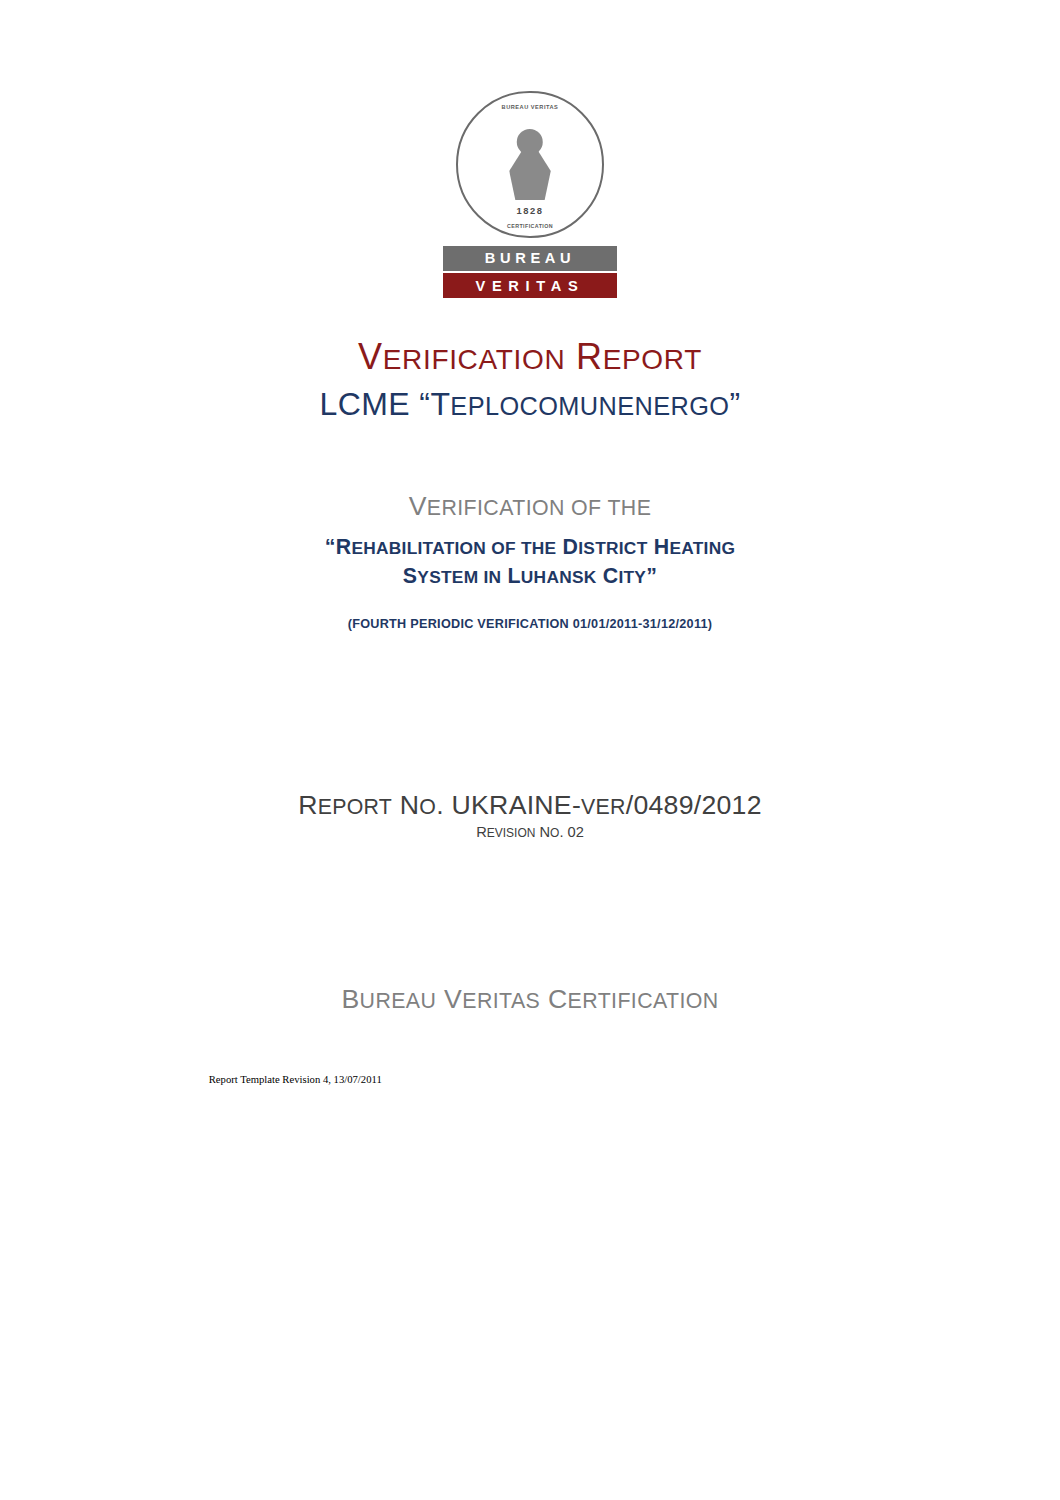BUREAU VERITAS
1828
CERTIFICATION
BUREAU
VERITAS
VERIFICATION REPORT
LCME “TEPLOCOMUNENERGO”
VERIFICATION OF THE
“REHABILITATION OF THE DISTRICT HEATING
SYSTEM IN LUHANSK CITY”
(FOURTH PERIODIC VERIFICATION 01/01/2011-31/12/2011)
REPORT NO. UKRAINE-VER/0489/2012
REVISION NO. 02
BUREAU VERITAS CERTIFICATION
Report Template Revision 4, 13/07/2011